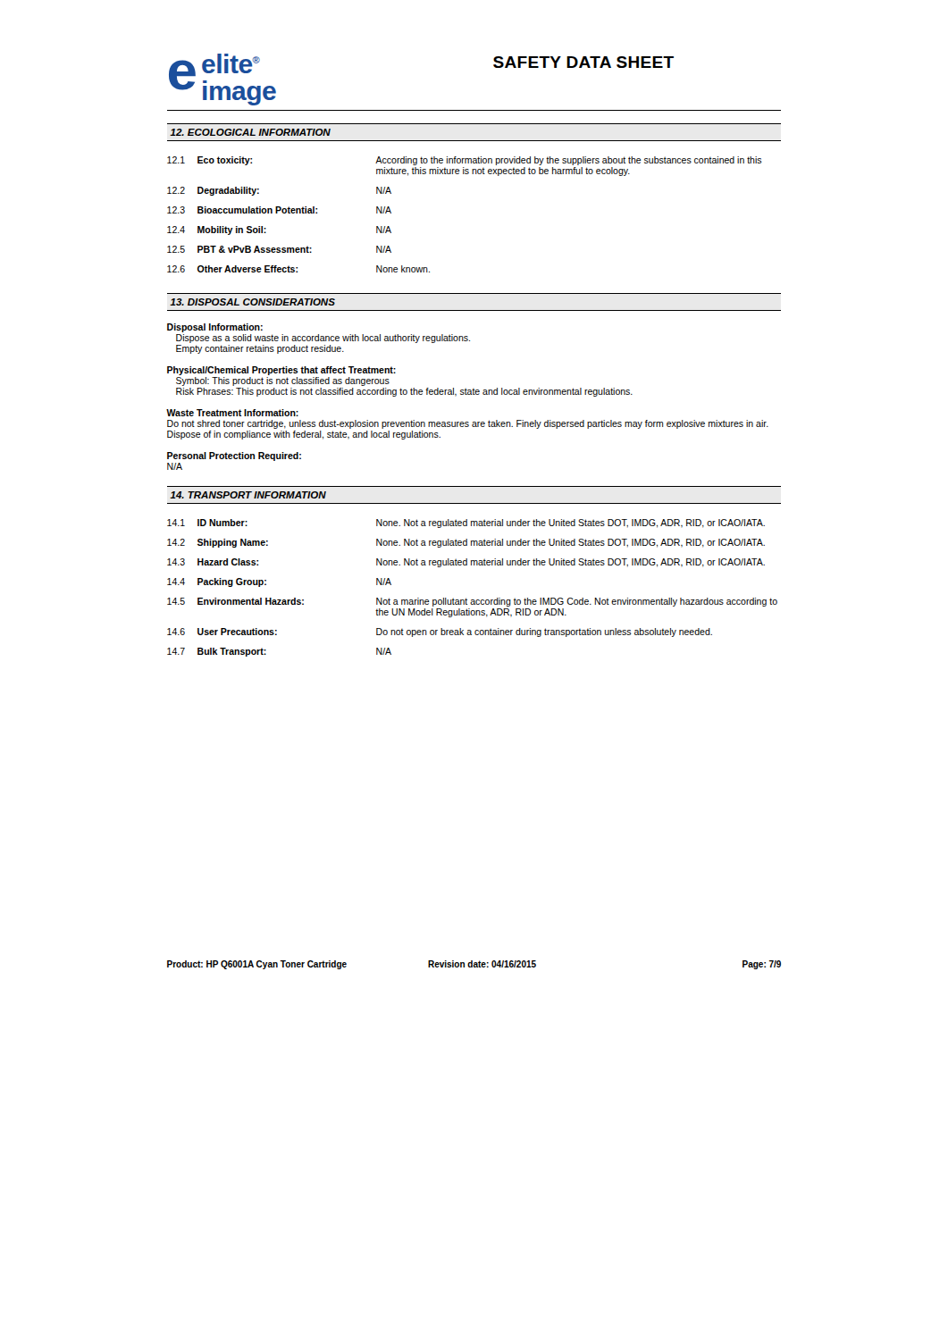e
elite®
image
SAFETY DATA SHEET
12. ECOLOGICAL INFORMATION
| 12.1 | Eco toxicity: | According to the information provided by the suppliers about the substances contained in this mixture, this mixture is not expected to be harmful to ecology. |
| 12.2 | Degradability: | N/A |
| 12.3 | Bioaccumulation Potential: | N/A |
| 12.4 | Mobility in Soil: | N/A |
| 12.5 | PBT & vPvB Assessment: | N/A |
| 12.6 | Other Adverse Effects: | None known. |
13. DISPOSAL CONSIDERATIONS
Disposal Information:
Dispose as a solid waste in accordance with local authority regulations.
Empty container retains product residue.
Physical/Chemical Properties that affect Treatment:
Symbol: This product is not classified as dangerous
Risk Phrases: This product is not classified according to the federal, state and local environmental regulations.
Waste Treatment Information:
Do not shred toner cartridge, unless dust-explosion prevention measures are taken. Finely dispersed particles may form explosive mixtures in air. Dispose of in compliance with federal, state, and local regulations.
Personal Protection Required:
N/A
14. TRANSPORT INFORMATION
| 14.1 | ID Number: | None. Not a regulated material under the United States DOT, IMDG, ADR, RID, or ICAO/IATA. |
| 14.2 | Shipping Name: | None. Not a regulated material under the United States DOT, IMDG, ADR, RID, or ICAO/IATA. |
| 14.3 | Hazard Class: | None. Not a regulated material under the United States DOT, IMDG, ADR, RID, or ICAO/IATA. |
| 14.4 | Packing Group: | N/A |
| 14.5 | Environmental Hazards: | Not a marine pollutant according to the IMDG Code. Not environmentally hazardous according to the UN Model Regulations, ADR, RID or ADN. |
| 14.6 | User Precautions: | Do not open or break a container during transportation unless absolutely needed. |
| 14.7 | Bulk Transport: | N/A |
Product: HP Q6001A Cyan Toner Cartridge
Revision date: 04/16/2015
Page: 7/9